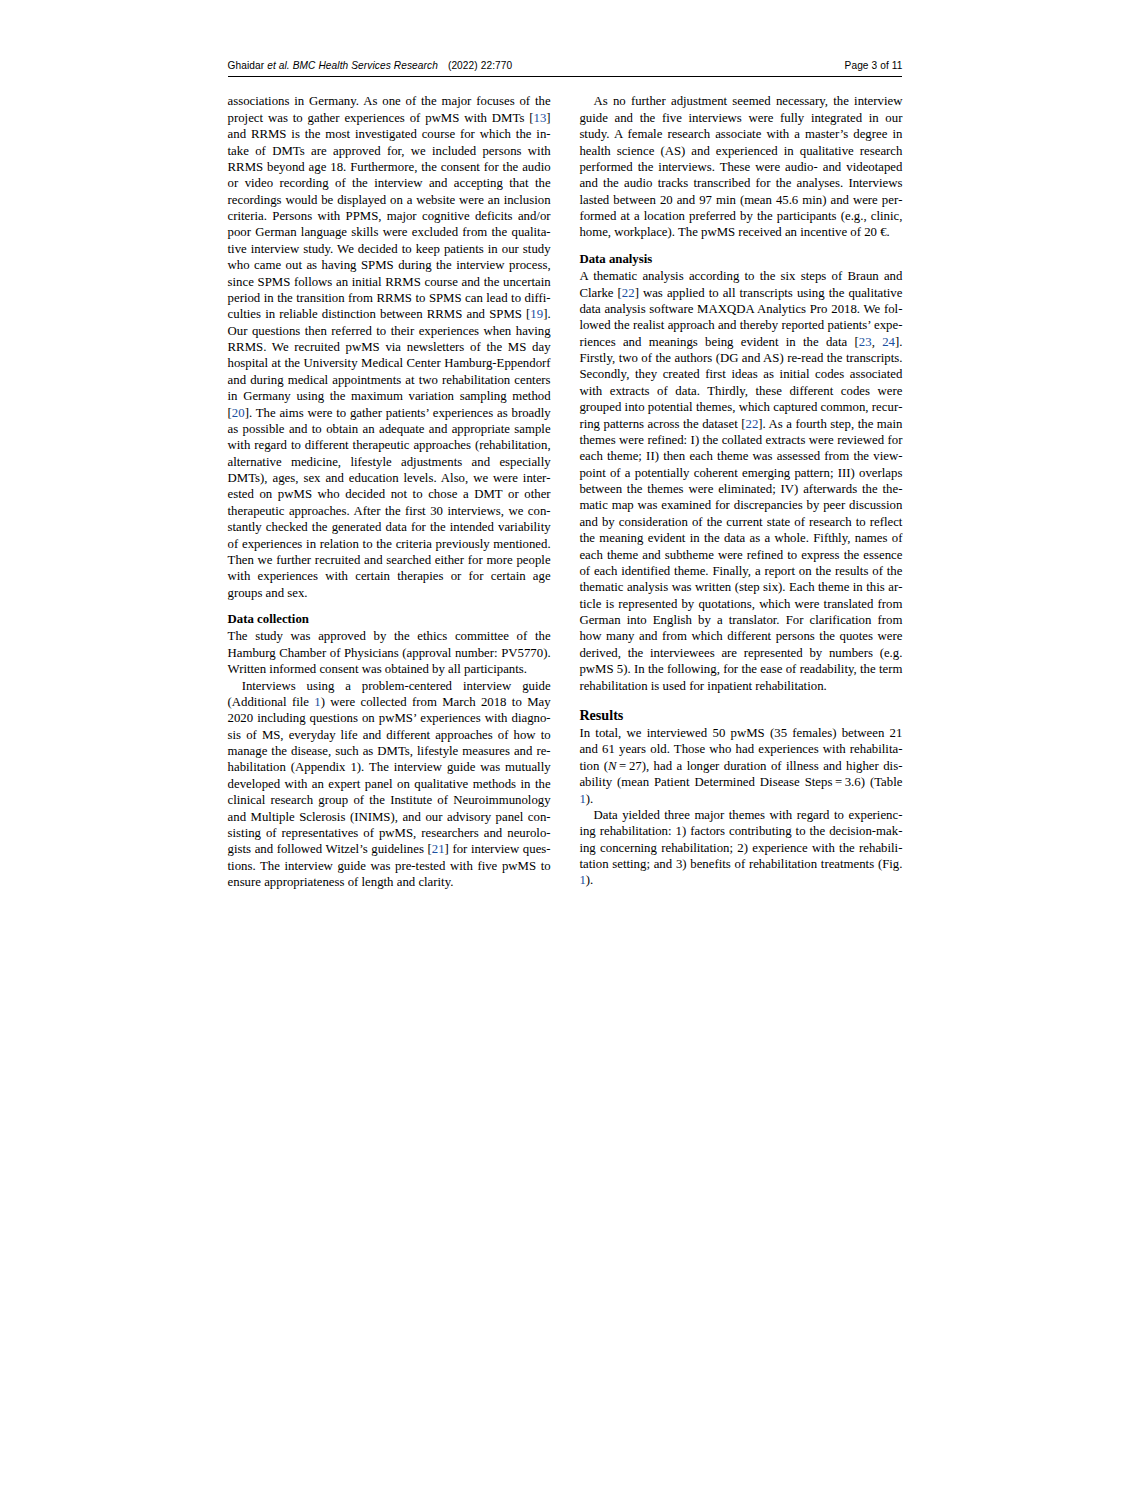Ghaidar et al. BMC Health Services Research(2022) 22:770
Page 3 of 11
associations in Germany. As one of the major focuses of the project was to gather experiences of pwMS with DMTs [13] and RRMS is the most investigated course for which the intake of DMTs are approved for, we included persons with RRMS beyond age 18. Furthermore, the consent for the audio or video recording of the interview and accepting that the recordings would be displayed on a website were an inclusion criteria. Persons with PPMS, major cognitive deficits and/or poor German language skills were excluded from the qualitative interview study. We decided to keep patients in our study who came out as having SPMS during the interview process, since SPMS follows an initial RRMS course and the uncertain period in the transition from RRMS to SPMS can lead to difficulties in reliable distinction between RRMS and SPMS [19]. Our questions then referred to their experiences when having RRMS. We recruited pwMS via newsletters of the MS day hospital at the University Medical Center Hamburg-Eppendorf and during medical appointments at two rehabilitation centers in Germany using the maximum variation sampling method [20]. The aims were to gather patients’ experiences as broadly as possible and to obtain an adequate and appropriate sample with regard to different therapeutic approaches (rehabilitation, alternative medicine, lifestyle adjustments and especially DMTs), ages, sex and education levels. Also, we were interested on pwMS who decided not to chose a DMT or other therapeutic approaches. After the first 30 interviews, we constantly checked the generated data for the intended variability of experiences in relation to the criteria previously mentioned. Then we further recruited and searched either for more people with experiences with certain therapies or for certain age groups and sex.
Data collection
The study was approved by the ethics committee of the Hamburg Chamber of Physicians (approval number: PV5770). Written informed consent was obtained by all participants.
Interviews using a problem-centered interview guide (Additional file 1) were collected from March 2018 to May 2020 including questions on pwMS’ experiences with diagnosis of MS, everyday life and different approaches of how to manage the disease, such as DMTs, lifestyle measures and rehabilitation (Appendix 1). The interview guide was mutually developed with an expert panel on qualitative methods in the clinical research group of the Institute of Neuroimmunology and Multiple Sclerosis (INIMS), and our advisory panel consisting of representatives of pwMS, researchers and neurologists and followed Witzel’s guidelines [21] for interview questions. The interview guide was pre-tested with five pwMS to ensure appropriateness of length and clarity.
As no further adjustment seemed necessary, the interview guide and the five interviews were fully integrated in our study. A female research associate with a master’s degree in health science (AS) and experienced in qualitative research performed the interviews. These were audio- and videotaped and the audio tracks transcribed for the analyses. Interviews lasted between 20 and 97 min (mean 45.6 min) and were performed at a location preferred by the participants (e.g., clinic, home, workplace). The pwMS received an incentive of 20 €.
Data analysis
A thematic analysis according to the six steps of Braun and Clarke [22] was applied to all transcripts using the qualitative data analysis software MAXQDA Analytics Pro 2018. We followed the realist approach and thereby reported patients’ experiences and meanings being evident in the data [23, 24]. Firstly, two of the authors (DG and AS) re-read the transcripts. Secondly, they created first ideas as initial codes associated with extracts of data. Thirdly, these different codes were grouped into potential themes, which captured common, recurring patterns across the dataset [22]. As a fourth step, the main themes were refined: I) the collated extracts were reviewed for each theme; II) then each theme was assessed from the viewpoint of a potentially coherent emerging pattern; III) overlaps between the themes were eliminated; IV) afterwards the thematic map was examined for discrepancies by peer discussion and by consideration of the current state of research to reflect the meaning evident in the data as a whole. Fifthly, names of each theme and subtheme were refined to express the essence of each identified theme. Finally, a report on the results of the thematic analysis was written (step six). Each theme in this article is represented by quotations, which were translated from German into English by a translator. For clarification from how many and from which different persons the quotes were derived, the interviewees are represented by numbers (e.g. pwMS 5). In the following, for the ease of readability, the term rehabilitation is used for inpatient rehabilitation.
Results
In total, we interviewed 50 pwMS (35 females) between 21 and 61 years old. Those who had experiences with rehabilitation (N = 27), had a longer duration of illness and higher disability (mean Patient Determined Disease Steps = 3.6) (Table 1).
Data yielded three major themes with regard to experiencing rehabilitation: 1) factors contributing to the decision-making concerning rehabilitation; 2) experience with the rehabilitation setting; and 3) benefits of rehabilitation treatments (Fig. 1).